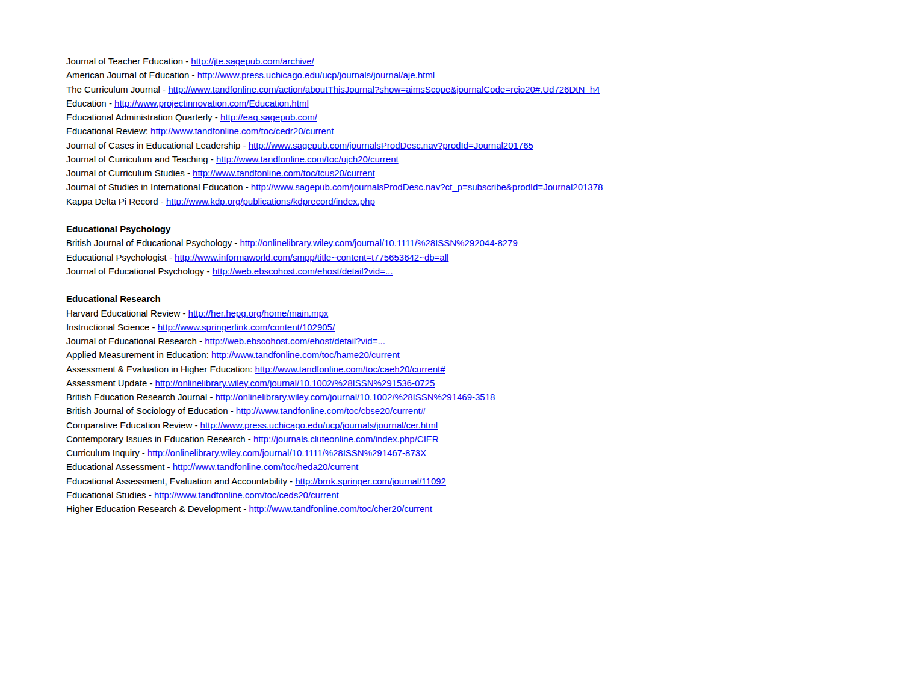Journal of Teacher Education - http://jte.sagepub.com/archive/
American Journal of Education - http://www.press.uchicago.edu/ucp/journals/journal/aje.html
The Curriculum Journal - http://www.tandfonline.com/action/aboutThisJournal?show=aimsScope&journalCode=rcjo20#.Ud726DtN_h4
Education - http://www.projectinnovation.com/Education.html
Educational Administration Quarterly - http://eaq.sagepub.com/
Educational Review: http://www.tandfonline.com/toc/cedr20/current
Journal of Cases in Educational Leadership - http://www.sagepub.com/journalsProdDesc.nav?prodId=Journal201765
Journal of Curriculum and Teaching - http://www.tandfonline.com/toc/ujch20/current
Journal of Curriculum Studies - http://www.tandfonline.com/toc/tcus20/current
Journal of Studies in International Education - http://www.sagepub.com/journalsProdDesc.nav?ct_p=subscribe&prodId=Journal201378
Kappa Delta Pi Record - http://www.kdp.org/publications/kdprecord/index.php
Educational Psychology
British Journal of Educational Psychology - http://onlinelibrary.wiley.com/journal/10.1111/%28ISSN%292044-8279
Educational Psychologist - http://www.informaworld.com/smpp/title~content=t775653642~db=all
Journal of Educational Psychology - http://web.ebscohost.com/ehost/detail?vid=...
Educational Research
Harvard Educational Review - http://her.hepg.org/home/main.mpx
Instructional Science - http://www.springerlink.com/content/102905/
Journal of Educational Research - http://web.ebscohost.com/ehost/detail?vid=...
Applied Measurement in Education: http://www.tandfonline.com/toc/hame20/current
Assessment & Evaluation in Higher Education: http://www.tandfonline.com/toc/caeh20/current#
Assessment Update - http://onlinelibrary.wiley.com/journal/10.1002/%28ISSN%291536-0725
British Education Research Journal - http://onlinelibrary.wiley.com/journal/10.1002/%28ISSN%291469-3518
British Journal of Sociology of Education - http://www.tandfonline.com/toc/cbse20/current#
Comparative Education Review - http://www.press.uchicago.edu/ucp/journals/journal/cer.html
Contemporary Issues in Education Research - http://journals.cluteonline.com/index.php/CIER
Curriculum Inquiry - http://onlinelibrary.wiley.com/journal/10.1111/%28ISSN%291467-873X
Educational Assessment - http://www.tandfonline.com/toc/heda20/current
Educational Assessment, Evaluation and Accountability - http://brnk.springer.com/journal/11092
Educational Studies - http://www.tandfonline.com/toc/ceds20/current
Higher Education Research & Development - http://www.tandfonline.com/toc/cher20/current